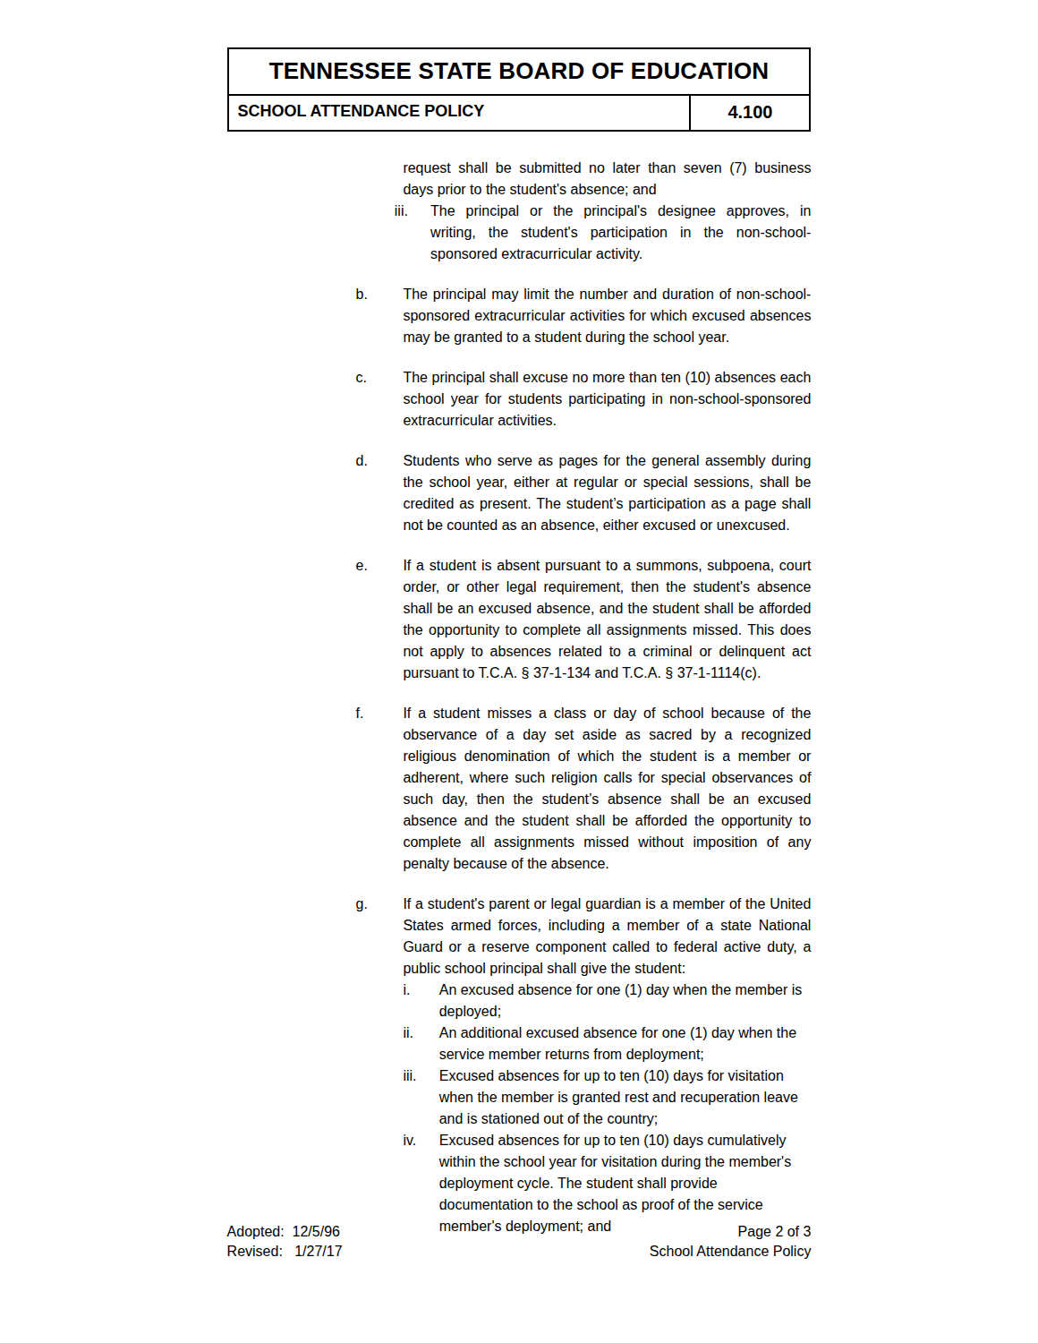TENNESSEE STATE BOARD OF EDUCATION
SCHOOL ATTENDANCE POLICY
4.100
request shall be submitted no later than seven (7) business days prior to the student's absence; and
iii.
The principal or the principal's designee approves, in writing, the student's participation in the non-school-sponsored extracurricular activity.
b.
The principal may limit the number and duration of non-school-sponsored extracurricular activities for which excused absences may be granted to a student during the school year.
c.
The principal shall excuse no more than ten (10) absences each school year for students participating in non-school-sponsored extracurricular activities.
d.
Students who serve as pages for the general assembly during the school year, either at regular or special sessions, shall be credited as present. The student’s participation as a page shall not be counted as an absence, either excused or unexcused.
e.
If a student is absent pursuant to a summons, subpoena, court order, or other legal requirement, then the student's absence shall be an excused absence, and the student shall be afforded the opportunity to complete all assignments missed. This does not apply to absences related to a criminal or delinquent act pursuant to T.C.A. § 37-1-134 and T.C.A. § 37-1-1114(c).
f.
If a student misses a class or day of school because of the observance of a day set aside as sacred by a recognized religious denomination of which the student is a member or adherent, where such religion calls for special observances of such day, then the student’s absence shall be an excused absence and the student shall be afforded the opportunity to complete all assignments missed without imposition of any penalty because of the absence.
g.
If a student's parent or legal guardian is a member of the United States armed forces, including a member of a state National Guard or a reserve component called to federal active duty, a public school principal shall give the student:
i. An excused absence for one (1) day when the member is deployed;
ii. An additional excused absence for one (1) day when the service member returns from deployment;
iii. Excused absences for up to ten (10) days for visitation when the member is granted rest and recuperation leave and is stationed out of the country;
iv. Excused absences for up to ten (10) days cumulatively within the school year for visitation during the member's deployment cycle. The student shall provide documentation to the school as proof of the service member's deployment; and
Adopted: 12/5/96
Page 2 of 3
Revised: 1/27/17
School Attendance Policy